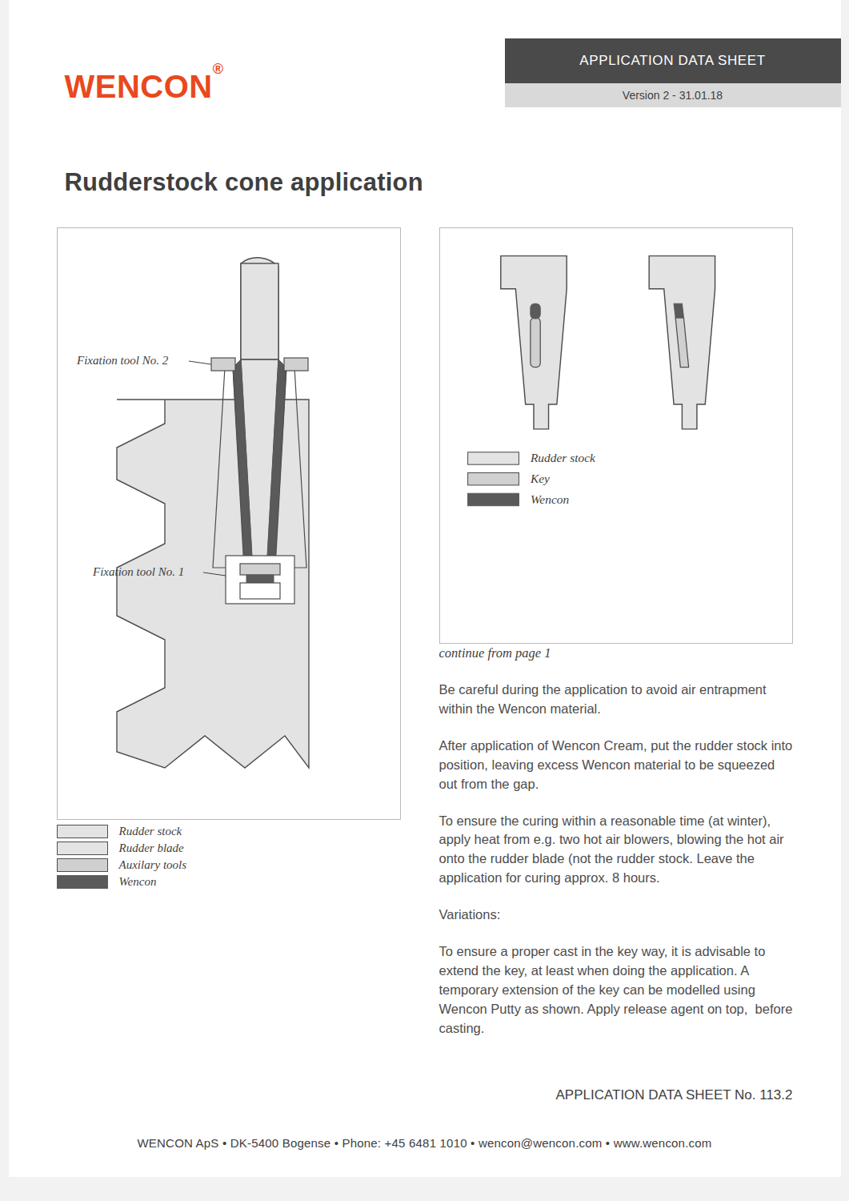WENCON®
APPLICATION DATA SHEET
Version 2 - 31.01.18
Rudderstock cone application
Fixation tool No. 2 Fixation tool No. 1
Rudder stock
Rudder blade
Auxilary tools
Wencon
Rudder stock Key Wencon
continue from page 1
Be careful during the application to avoid air entrapment within the Wencon material.
After application of Wencon Cream, put the rudder stock into position, leaving excess Wencon material to be squeezed out from the gap.
To ensure the curing within a reasonable time (at winter), apply heat from e.g. two hot air blowers, blowing the hot air onto the rudder blade (not the rudder stock. Leave the application for curing approx. 8 hours.
Variations:
To ensure a proper cast in the key way, it is advisable to extend the key, at least when doing the application. A temporary extension of the key can be modelled using Wencon Putty as shown. Apply release agent on top, before casting.
APPLICATION DATA SHEET No. 113.2
WENCON ApS • DK-5400 Bogense • Phone: +45 6481 1010 • wencon@wencon.com • www.wencon.com